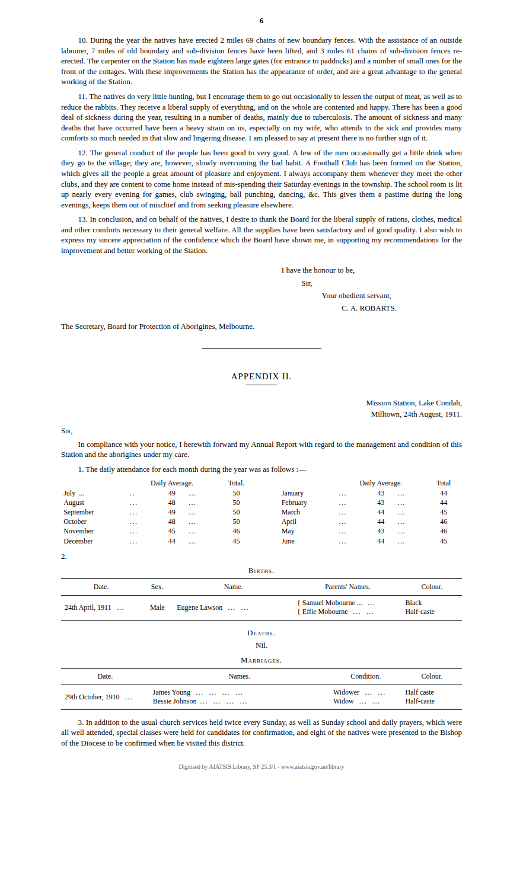6
10. During the year the natives have erected 2 miles 69 chains of new boundary fences. With the assistance of an outside labourer, 7 miles of old boundary and sub-division fences have been lifted, and 3 miles 61 chains of sub-division fences re-erected. The carpenter on the Station has made eighteen large gates (for entrance to paddocks) and a number of small ones for the front of the cottages. With these improvements the Station has the appearance of order, and are a great advantage to the general working of the Station.
11. The natives do very little hunting, but I encourage them to go out occasionally to lessen the output of meat, as well as to reduce the rabbits. They receive a liberal supply of everything, and on the whole are contented and happy. There has been a good deal of sickness during the year, resulting in a number of deaths, mainly due to tuberculosis. The amount of sickness and many deaths that have occurred have been a heavy strain on us, especially on my wife, who attends to the sick and provides many comforts so much needed in that slow and lingering disease. I am pleased to say at present there is no further sign of it.
12. The general conduct of the people has been good to very good. A few of the men occasionally get a little drink when they go to the village; they are, however, slowly overcoming the bad habit. A Football Club has been formed on the Station, which gives all the people a great amount of pleasure and enjoyment. I always accompany them whenever they meet the other clubs, and they are content to come home instead of mis-spending their Saturday evenings in the township. The school room is lit up nearly every evening for games, club swinging, ball punching, dancing, &c. This gives them a pastime during the long evenings, keeps them out of mischief and from seeking pleasure elsewhere.
13. In conclusion, and on behalf of the natives, I desire to thank the Board for the liberal supply of rations, clothes, medical and other comforts necessary to their general welfare. All the supplies have been satisfactory and of good quality. I also wish to express my sincere appreciation of the confidence which the Board have shown me, in supporting my recommendations for the improvement and better working of the Station.
I have the honour to be,
Sir,
Your obedient servant,
C. A. ROBARTS.
The Secretary, Board for Protection of Aborigines, Melbourne.
APPENDIX II.
Mission Station, Lake Condah,
Milltown, 24th August, 1911.
Sir,
In compliance with your notice, I herewith forward my Annual Report with regard to the management and condition of this Station and the aborigines under my care.
1. The daily attendance for each month during the year was as follows :—
| | Daily Average. | Total. | | | Daily Average. | Total |
| --- | --- | --- | --- | --- | --- | --- |
| July ... | .. | 49 | ... | 50 | | January | ... | 43 | ... | 44 |
| August | ... | 48 | ... | 50 | | February | ... | 43 | ... | 44 |
| September | ... | 49 | ... | 50 | | March | ... | 44 | ... | 45 |
| October | ... | 48 | ... | 50 | | April | ... | 44 | ... | 46 |
| November | ... | 45 | ... | 46 | | May | ... | 43 | ... | 46 |
| December | ... | 44 | ... | 45 | | June | ... | 44 | ... | 45 |
2.
Births.
| Date. | Sex. | Name. | Parents' Names. | Colour. |
| --- | --- | --- | --- | --- |
| 24th April, 1911 ... | Male | Eugene Lawson ... ... | { Samuel Mobourne ... ... { Effie Mobourne ... ... | Black Half-caste |
Deaths.
Nil.
Marriages.
| Date. | Names. | Condition. | Colour. |
| --- | --- | --- | --- |
| 29th October, 1910 ... | James Young ... ... ... ... Bessie Johnson ... ... ... ... | Widower ... ... Widow ... ... | Half caste Half-caste |
3. In addition to the usual church services held twice every Sunday, as well as Sunday school and daily prayers, which were all well attended, special classes were held for candidates for confirmation, and eight of the natives were presented to the Bishop of the Diocese to be confirmed when he visited this district.
Digitised by AIATSIS Library, SF 25.3/1 - www.aiatsis.gov.au/library